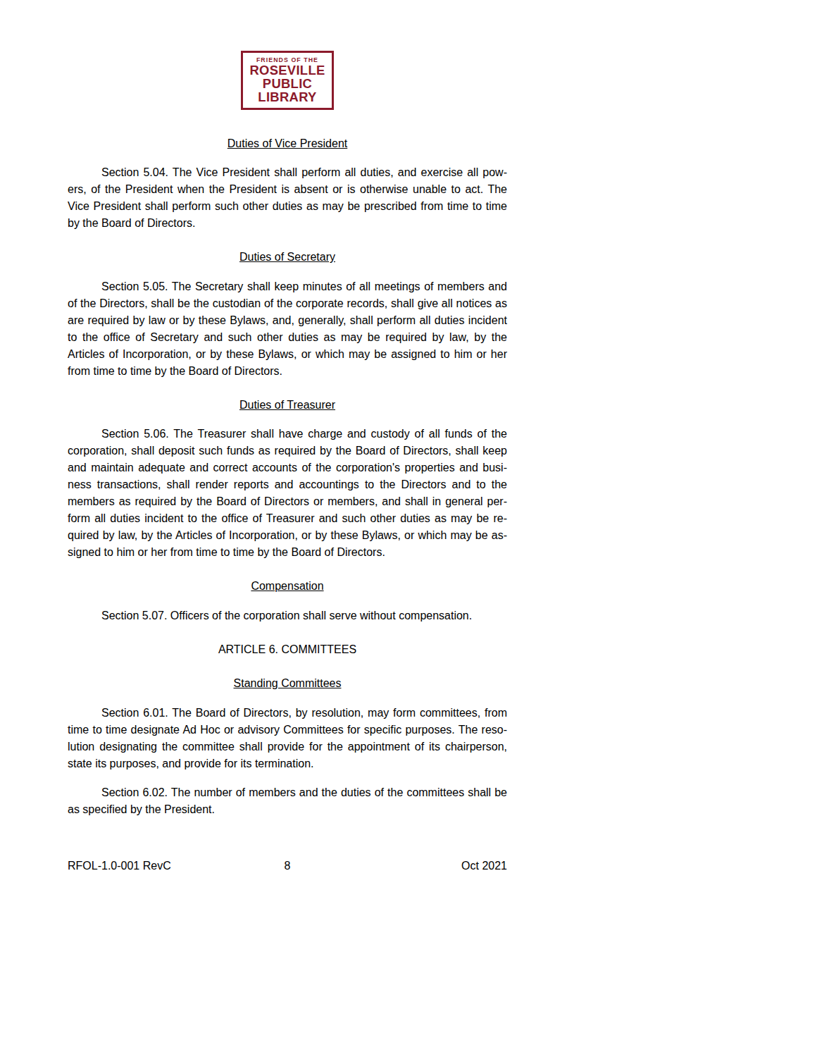FRIENDS OF THE ROSEVILLE PUBLIC LIBRARY
Duties of Vice President
Section 5.04. The Vice President shall perform all duties, and exercise all powers, of the President when the President is absent or is otherwise unable to act. The Vice President shall perform such other duties as may be prescribed from time to time by the Board of Directors.
Duties of Secretary
Section 5.05. The Secretary shall keep minutes of all meetings of members and of the Directors, shall be the custodian of the corporate records, shall give all notices as are required by law or by these Bylaws, and, generally, shall perform all duties incident to the office of Secretary and such other duties as may be required by law, by the Articles of Incorporation, or by these Bylaws, or which may be assigned to him or her from time to time by the Board of Directors.
Duties of Treasurer
Section 5.06. The Treasurer shall have charge and custody of all funds of the corporation, shall deposit such funds as required by the Board of Directors, shall keep and maintain adequate and correct accounts of the corporation's properties and business transactions, shall render reports and accountings to the Directors and to the members as required by the Board of Directors or members, and shall in general perform all duties incident to the office of Treasurer and such other duties as may be required by law, by the Articles of Incorporation, or by these Bylaws, or which may be assigned to him or her from time to time by the Board of Directors.
Compensation
Section 5.07. Officers of the corporation shall serve without compensation.
ARTICLE 6. COMMITTEES
Standing Committees
Section 6.01. The Board of Directors, by resolution, may form committees, from time to time designate Ad Hoc or advisory Committees for specific purposes. The resolution designating the committee shall provide for the appointment of its chairperson, state its purposes, and provide for its termination.
Section 6.02. The number of members and the duties of the committees shall be as specified by the President.
RFOL-1.0-001 RevC
8
Oct 2021